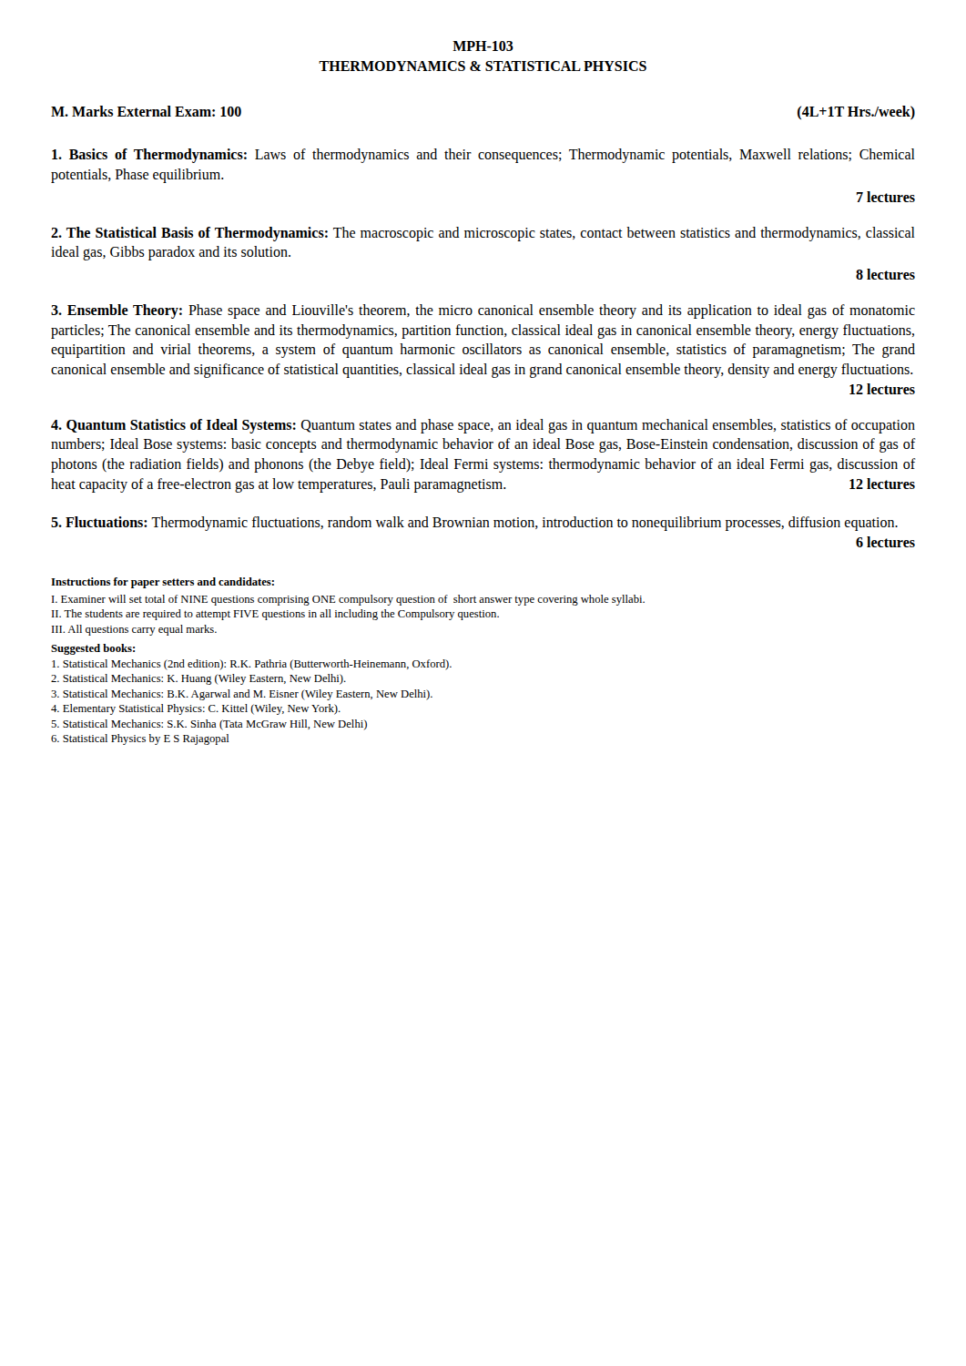MPH-103
THERMODYNAMICS & STATISTICAL PHYSICS
M. Marks External Exam: 100 (4L+1T Hrs./week)
1. Basics of Thermodynamics: Laws of thermodynamics and their consequences; Thermodynamic potentials, Maxwell relations; Chemical potentials, Phase equilibrium.
7 lectures
2. The Statistical Basis of Thermodynamics: The macroscopic and microscopic states, contact between statistics and thermodynamics, classical ideal gas, Gibbs paradox and its solution.
8 lectures
3. Ensemble Theory: Phase space and Liouville's theorem, the micro canonical ensemble theory and its application to ideal gas of monatomic particles; The canonical ensemble and its thermodynamics, partition function, classical ideal gas in canonical ensemble theory, energy fluctuations, equipartition and virial theorems, a system of quantum harmonic oscillators as canonical ensemble, statistics of paramagnetism; The grand canonical ensemble and significance of statistical quantities, classical ideal gas in grand canonical ensemble theory, density and energy fluctuations. 12 lectures
4. Quantum Statistics of Ideal Systems: Quantum states and phase space, an ideal gas in quantum mechanical ensembles, statistics of occupation numbers; Ideal Bose systems: basic concepts and thermodynamic behavior of an ideal Bose gas, Bose-Einstein condensation, discussion of gas of photons (the radiation fields) and phonons (the Debye field); Ideal Fermi systems: thermodynamic behavior of an ideal Fermi gas, discussion of heat capacity of a free-electron gas at low temperatures, Pauli paramagnetism. 12 lectures
5. Fluctuations: Thermodynamic fluctuations, random walk and Brownian motion, introduction to nonequilibrium processes, diffusion equation. 6 lectures
Instructions for paper setters and candidates:
I. Examiner will set total of NINE questions comprising ONE compulsory question of short answer type covering whole syllabi.
II. The students are required to attempt FIVE questions in all including the Compulsory question.
III. All questions carry equal marks.
Suggested books:
1. Statistical Mechanics (2nd edition): R.K. Pathria (Butterworth-Heinemann, Oxford).
2. Statistical Mechanics: K. Huang (Wiley Eastern, New Delhi).
3. Statistical Mechanics: B.K. Agarwal and M. Eisner (Wiley Eastern, New Delhi).
4. Elementary Statistical Physics: C. Kittel (Wiley, New York).
5. Statistical Mechanics: S.K. Sinha (Tata McGraw Hill, New Delhi)
6. Statistical Physics by E S Rajagopal